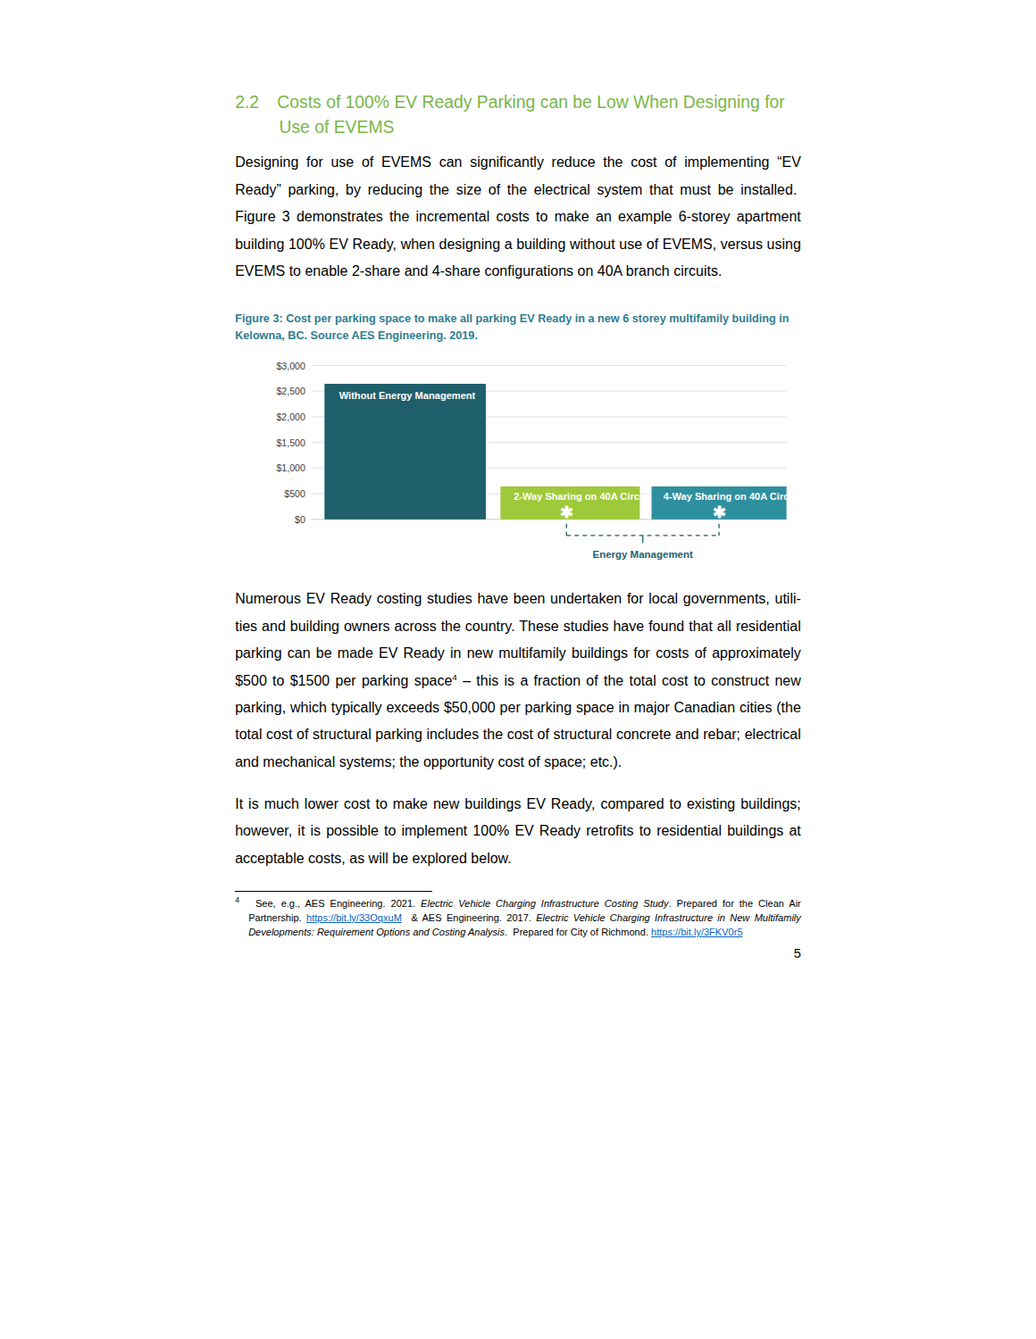2.2 Costs of 100% EV Ready Parking can be Low When Designing for Use of EVEMS
Designing for use of EVEMS can significantly reduce the cost of implementing “EV Ready” parking, by reducing the size of the electrical system that must be installed. Figure 3 demonstrates the incremental costs to make an example 6-storey apartment building 100% EV Ready, when designing a building without use of EVEMS, versus using EVEMS to enable 2-share and 4-share configurations on 40A branch circuits.
Figure 3: Cost per parking space to make all parking EV Ready in a new 6 storey multifamily building in Kelowna, BC. Source AES Engineering. 2019.
$3,000 $2,500 $2,000 $1,500 $1,000 $500 $0 Without Energy Management 2-Way Sharing on 40A Circuit ✱ 4-Way Sharing on 40A Circuit ✱ Energy Management
Numerous EV Ready costing studies have been undertaken for local governments, utilities and building owners across the country. These studies have found that all residential parking can be made EV Ready in new multifamily buildings for costs of approximately $500 to $1500 per parking space4 – this is a fraction of the total cost to construct new parking, which typically exceeds $50,000 per parking space in major Canadian cities (the total cost of structural parking includes the cost of structural concrete and rebar; electrical and mechanical systems; the opportunity cost of space; etc.).
It is much lower cost to make new buildings EV Ready, compared to existing buildings; however, it is possible to implement 100% EV Ready retrofits to residential buildings at acceptable costs, as will be explored below.
4 See, e.g., AES Engineering. 2021. Electric Vehicle Charging Infrastructure Costing Study. Prepared for the Clean Air Partnership. https://bit.ly/33OqxuM & AES Engineering. 2017. Electric Vehicle Charging Infrastructure in New Multifamily Developments: Requirement Options and Costing Analysis. Prepared for City of Richmond. https://bit.ly/3FKV0r5
5